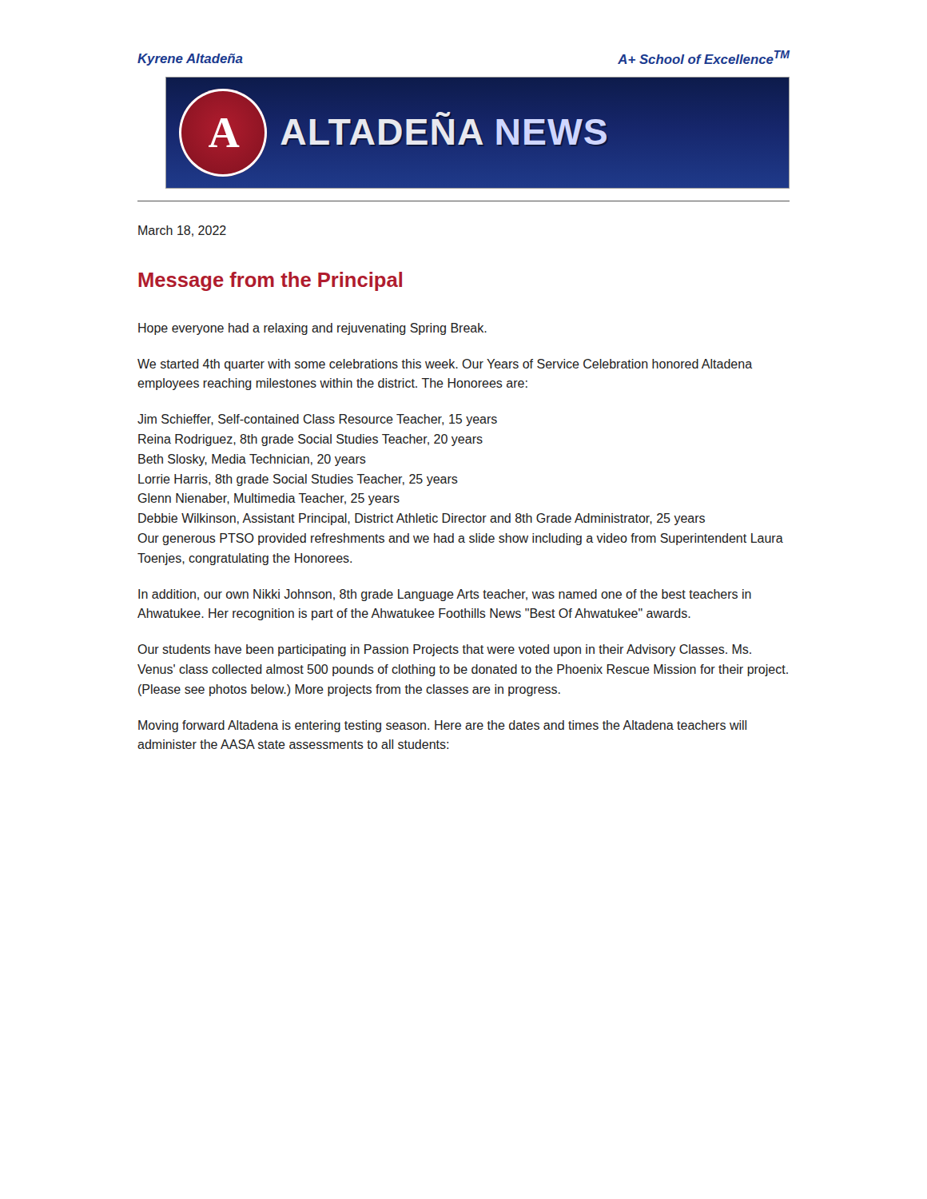Kyrene Altadeña A+ School of ExcellenceTM
A
ALTADEÑA NEWS
March 18, 2022
Message from the Principal
Hope everyone had a relaxing and rejuvenating Spring Break.
We started 4th quarter with some celebrations this week. Our Years of Service Celebration honored Altadena employees reaching milestones within the district. The Honorees are:
Jim Schieffer, Self-contained Class Resource Teacher, 15 years
Reina Rodriguez, 8th grade Social Studies Teacher, 20 years
Beth Slosky, Media Technician, 20 years
Lorrie Harris, 8th grade Social Studies Teacher, 25 years
Glenn Nienaber, Multimedia Teacher, 25 years
Debbie Wilkinson, Assistant Principal, District Athletic Director and 8th Grade Administrator, 25 years
Our generous PTSO provided refreshments and we had a slide show including a video from Superintendent Laura Toenjes, congratulating the Honorees.
In addition, our own Nikki Johnson, 8th grade Language Arts teacher, was named one of the best teachers in Ahwatukee. Her recognition is part of the Ahwatukee Foothills News "Best Of Ahwatukee" awards.
Our students have been participating in Passion Projects that were voted upon in their Advisory Classes. Ms. Venus' class collected almost 500 pounds of clothing to be donated to the Phoenix Rescue Mission for their project. (Please see photos below.) More projects from the classes are in progress.
Moving forward Altadena is entering testing season. Here are the dates and times the Altadena teachers will administer the AASA state assessments to all students: